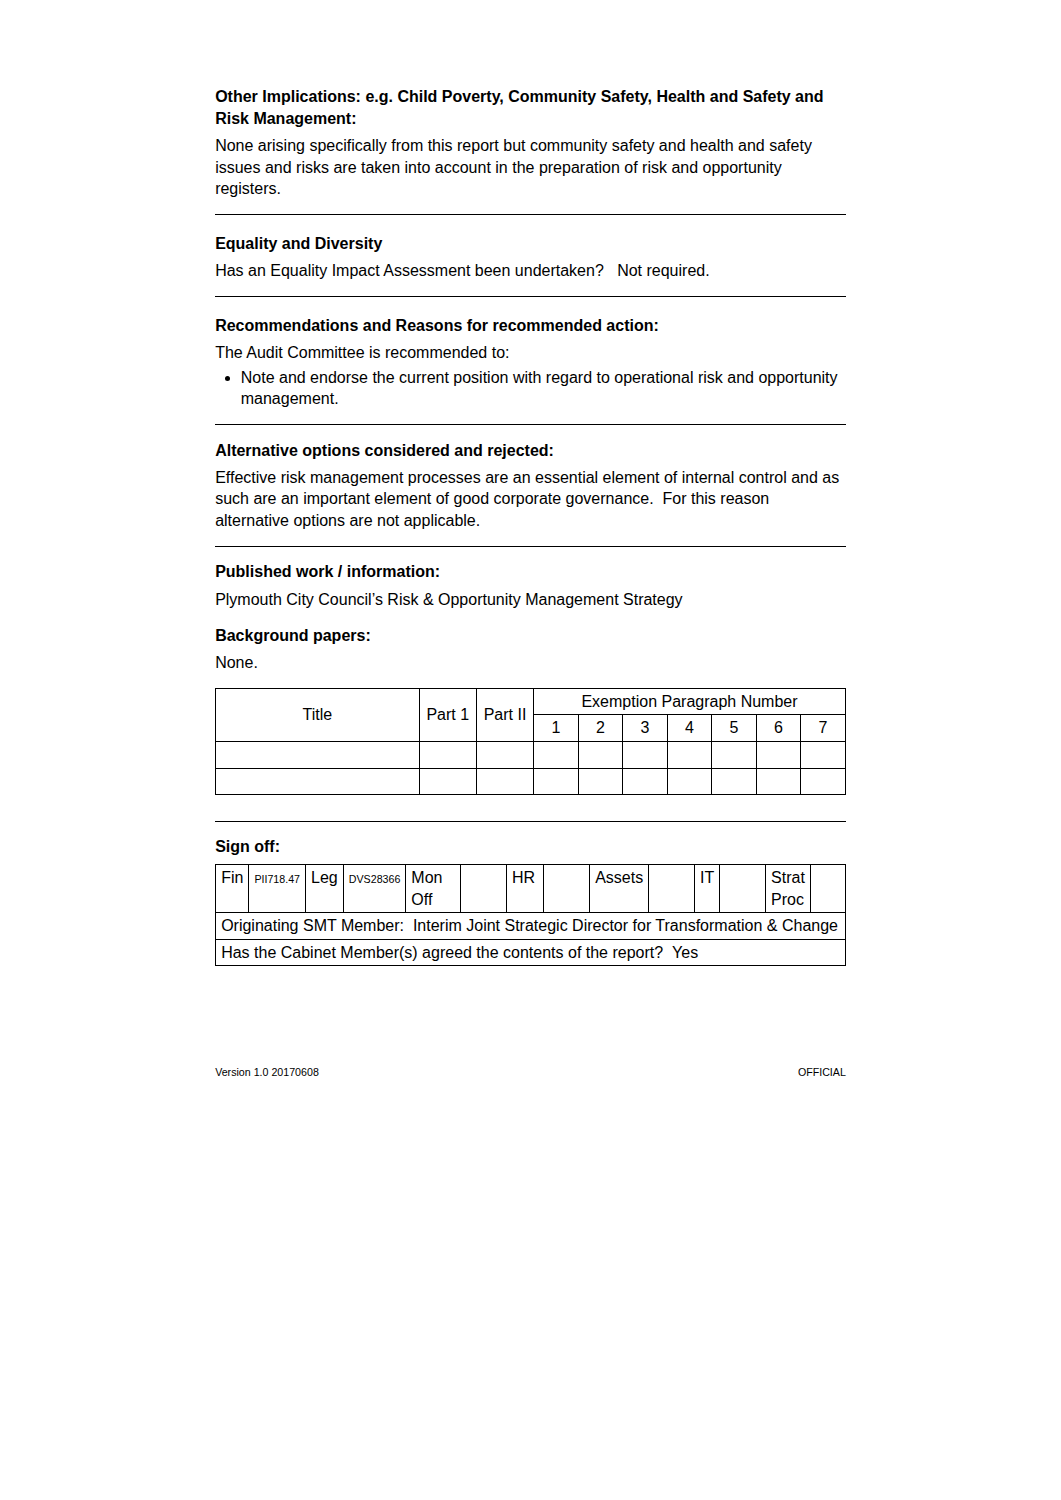Other Implications: e.g. Child Poverty, Community Safety, Health and Safety and Risk Management:
None arising specifically from this report but community safety and health and safety issues and risks are taken into account in the preparation of risk and opportunity registers.
Equality and Diversity
Has an Equality Impact Assessment been undertaken? Not required.
Recommendations and Reasons for recommended action:
The Audit Committee is recommended to:
Note and endorse the current position with regard to operational risk and opportunity management.
Alternative options considered and rejected:
Effective risk management processes are an essential element of internal control and as such are an important element of good corporate governance. For this reason alternative options are not applicable.
Published work / information:
Plymouth City Council’s Risk & Opportunity Management Strategy
Background papers:
None.
| Title | Part 1 | Part II | Exemption Paragraph Number |
| --- | --- | --- | --- |
| 1 | 2 | 3 | 4 | 5 | 6 | 7 |
Sign off:
| Fin | PII718.47 | Leg | DVS28366 | Mon Off | | HR | | Assets | | IT | | Strat Proc | |
| Originating SMT Member: Interim Joint Strategic Director for Transformation & Change |
| Has the Cabinet Member(s) agreed the contents of the report? Yes |
Version 1.0 20170608 OFFICIAL